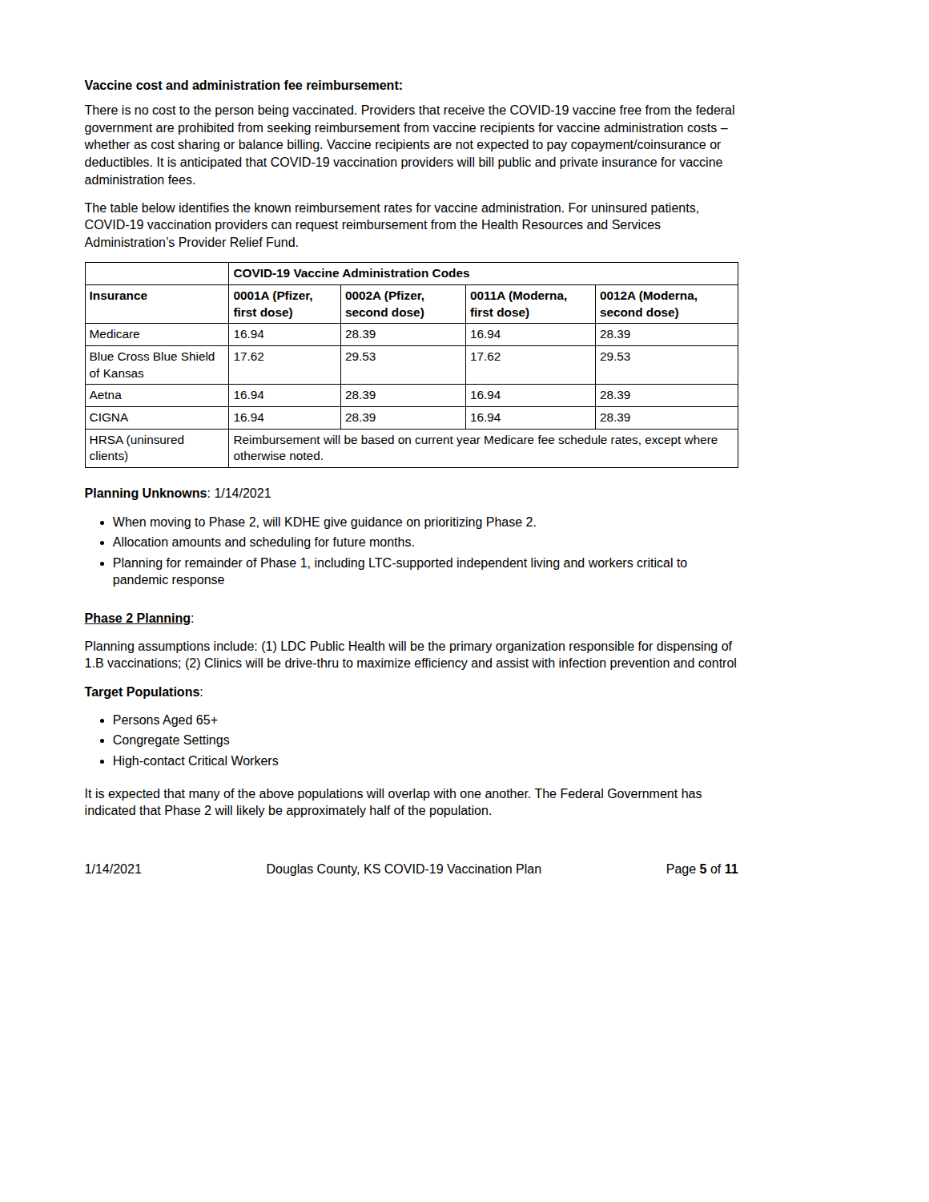Vaccine cost and administration fee reimbursement:
There is no cost to the person being vaccinated. Providers that receive the COVID-19 vaccine free from the federal government are prohibited from seeking reimbursement from vaccine recipients for vaccine administration costs – whether as cost sharing or balance billing. Vaccine recipients are not expected to pay copayment/coinsurance or deductibles. It is anticipated that COVID-19 vaccination providers will bill public and private insurance for vaccine administration fees.
The table below identifies the known reimbursement rates for vaccine administration. For uninsured patients, COVID-19 vaccination providers can request reimbursement from the Health Resources and Services Administration’s Provider Relief Fund.
| | COVID-19 Vaccine Administration Codes |
| Insurance | 0001A (Pfizer, first dose) | 0002A (Pfizer, second dose) | 0011A (Moderna, first dose) | 0012A (Moderna, second dose) |
| Medicare | 16.94 | 28.39 | 16.94 | 28.39 |
| Blue Cross Blue Shield of Kansas | 17.62 | 29.53 | 17.62 | 29.53 |
| Aetna | 16.94 | 28.39 | 16.94 | 28.39 |
| CIGNA | 16.94 | 28.39 | 16.94 | 28.39 |
| HRSA (uninsured clients) | Reimbursement will be based on current year Medicare fee schedule rates, except where otherwise noted. |
Planning Unknowns: 1/14/2021
When moving to Phase 2, will KDHE give guidance on prioritizing Phase 2.
Allocation amounts and scheduling for future months.
Planning for remainder of Phase 1, including LTC-supported independent living and workers critical to pandemic response
Phase 2 Planning:
Planning assumptions include: (1) LDC Public Health will be the primary organization responsible for dispensing of 1.B vaccinations; (2) Clinics will be drive-thru to maximize efficiency and assist with infection prevention and control
Target Populations:
Persons Aged 65+
Congregate Settings
High-contact Critical Workers
It is expected that many of the above populations will overlap with one another. The Federal Government has indicated that Phase 2 will likely be approximately half of the population.
1/14/2021 Douglas County, KS COVID-19 Vaccination Plan Page 5 of 11